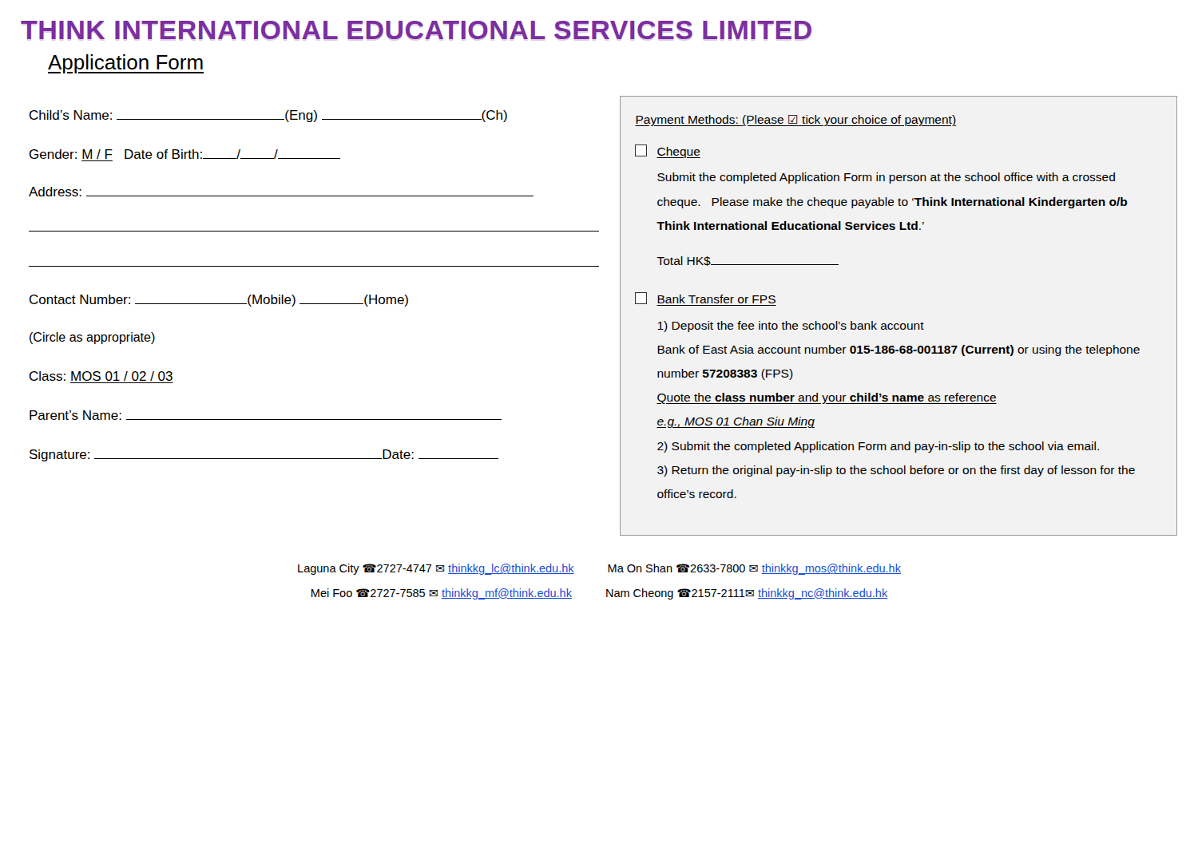Think International Educational Services Limited
Application Form
Child’s Name: (Eng) (Ch)
Gender: M / F Date of Birth: / /
Address:
Contact Number: (Mobile) (Home)
(Circle as appropriate)
Class: MOS 01 / 02 / 03
Parent’s Name:
Signature: Date:
Payment Methods: (Please ☑ tick your choice of payment)
Cheque Submit the completed Application Form in person at the school office with a crossed cheque. Please make the cheque payable to ‘Think International Kindergarten o/b Think International Educational Services Ltd.’
Total HK$
Bank Transfer or FPS 1) Deposit the fee into the school’s bank account
Bank of East Asia account number 015-186-68-001187 (Current) or using the telephone number 57208383 (FPS)
Quote the class number and your child’s name as reference
e.g., MOS 01 Chan Siu Ming
2) Submit the completed Application Form and pay-in-slip to the school via email.
3) Return the original pay-in-slip to the school before or on the first day of lesson for the office’s record.
Laguna City ☎2727-4747 ✉ thinkkg_lc@think.edu.hk Ma On Shan ☎2633-7800 ✉ thinkkg_mos@think.edu.hk
Mei Foo ☎2727-7585 ✉ thinkkg_mf@think.edu.hk Nam Cheong ☎2157-2111✉ thinkkg_nc@think.edu.hk